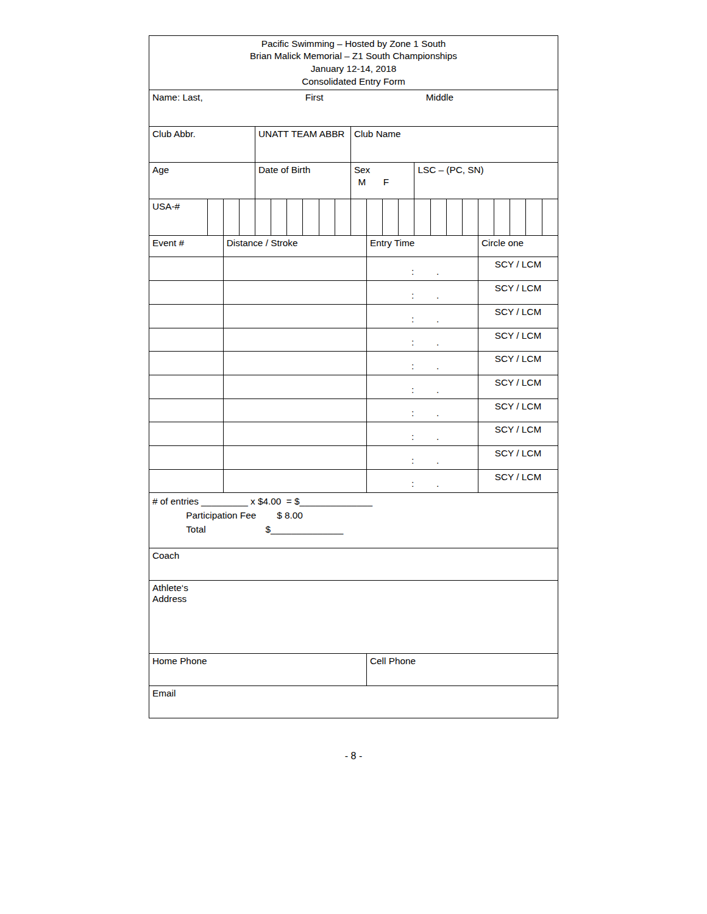| Pacific Swimming – Hosted by Zone 1 South Brian Malick Memorial – Z1 South Championships January 12-14, 2018 Consolidated Entry Form |
| Name: Last, First Middle |
| Club Abbr. | UNATT TEAM ABBR | Club Name |
| Age | Date of Birth | Sex M F | LSC – (PC, SN) |
| USA-# | | | | | | | | | | | | | | | | | | | | | | |
| Event # | Distance / Stroke | Entry Time | Circle one |
| | | : . | SCY / LCM |
| | | : . | SCY / LCM |
| | | : . | SCY / LCM |
| | | : . | SCY / LCM |
| | | : . | SCY / LCM |
| | | : . | SCY / LCM |
| | | : . | SCY / LCM |
| | | : . | SCY / LCM |
| | | : . | SCY / LCM |
| | | : . | SCY / LCM |
| # of entries _________ x $4.00 = $______________ Participation Fee $ 8.00 Total $______________ |
| Coach |
| Athlete‘s Address |
| Home Phone | Cell Phone |
| Email |
- 8 -